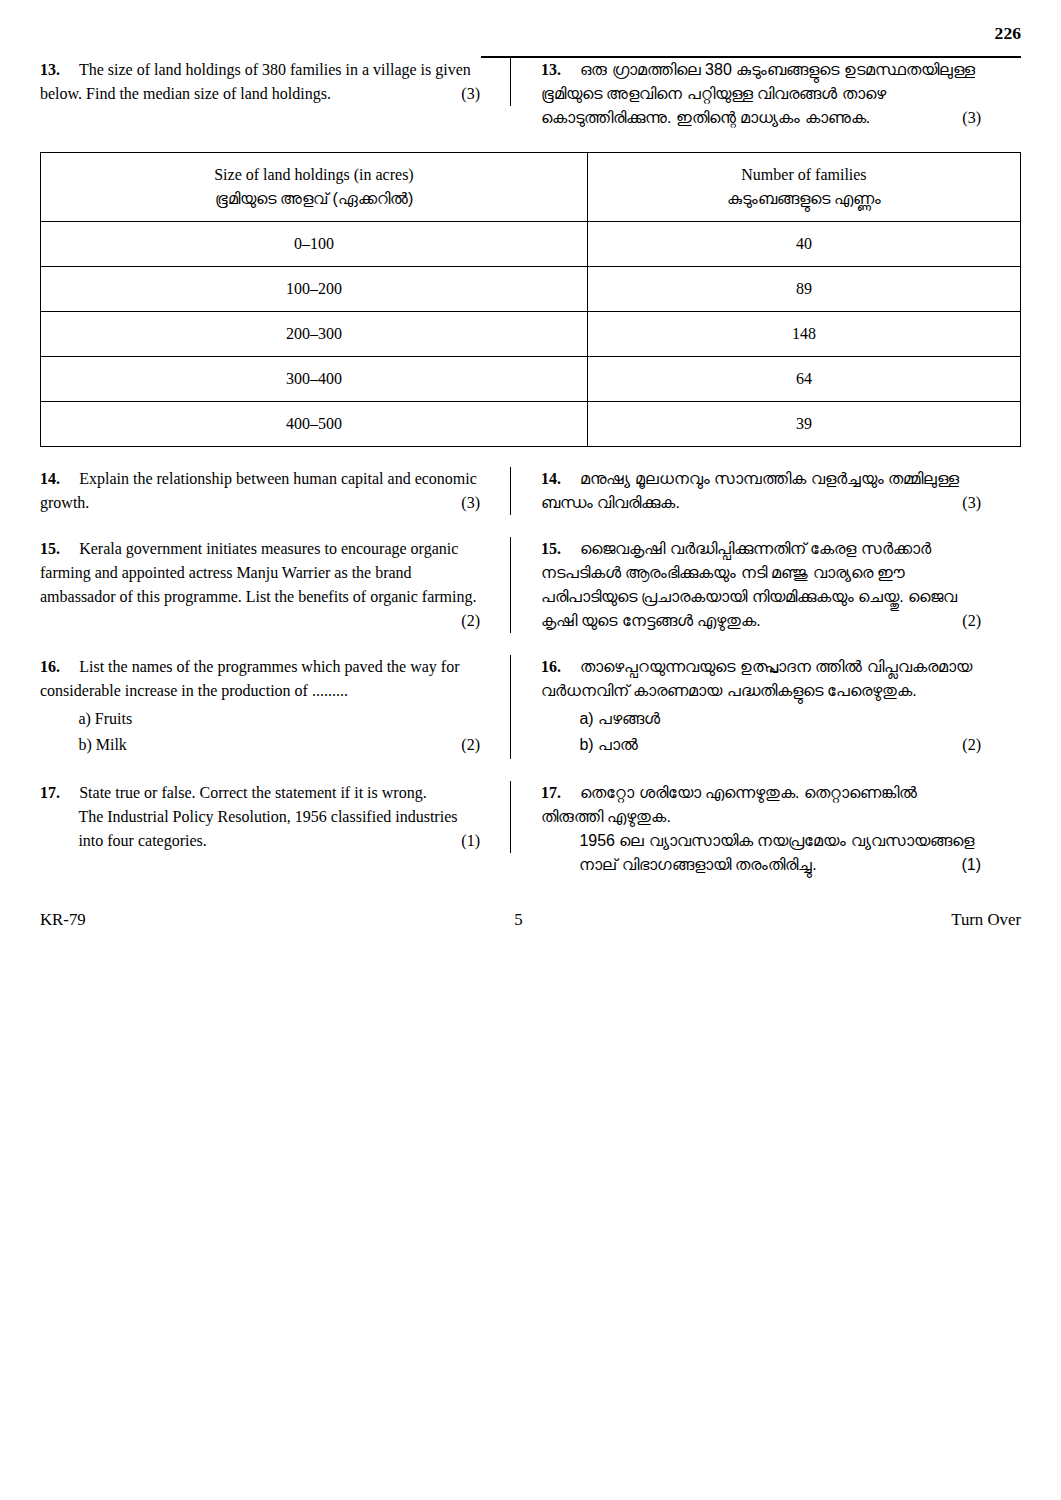226
13. The size of land holdings of 380 families in a village is given below. Find the median size of land holdings. (3)
13. ഒരു ഗ്രാമത്തിലെ 380 കുടുംബങ്ങളുടെ ഉടമസ്ഥതയിലുള്ള ഭൂമിയുടെ അളവിനെ പറ്റിയുള്ള വിവരങ്ങൾ താഴെ കൊടുത്തിരിക്കുന്നു. ഇതിന്റെ മാധ്യകം കാണുക. (3)
| Size of land holdings (in acres) ഭൂമിയുടെ അളവ് (ഏക്കറിൽ) | Number of families കുടുംബങ്ങളുടെ എണ്ണം |
| --- | --- |
| 0–100 | 40 |
| 100–200 | 89 |
| 200–300 | 148 |
| 300–400 | 64 |
| 400–500 | 39 |
14. Explain the relationship between human capital and economic growth. (3)
14. മനുഷ്യ മൂലധനവും സാമ്പത്തിക വളർച്ചയും തമ്മിലുള്ള ബന്ധം വിവരിക്കുക. (3)
15. Kerala government initiates measures to encourage organic farming and appointed actress Manju Warrier as the brand ambassador of this programme. List the benefits of organic farming. (2)
15. ജൈവകൃഷി വർദ്ധിപ്പിക്കുന്നതിന് കേരള സർക്കാർ നടപടികൾ ആരംഭിക്കുകയും നടി മഞ്ജു വാര്യരെ ഈ പരിപാടിയുടെ പ്രചാരകയായി നിയമിക്കുകയും ചെയ്തു. ജൈവ കൃഷി യുടെ നേട്ടങ്ങൾ എഴുതുക. (2)
16. List the names of the programmes which paved the way for considerable increase in the production of .........
a) Fruits
b) Milk (2)
16. താഴെപ്പറയുന്നവയുടെ ഉത്പ്പാദന ത്തിൽ വിപ്ലവകരമായ വർധനവിന് കാരണമായ പദ്ധതികളുടെ പേരെഴുതുക.
a) പഴങ്ങൾ
b) പാൽ (2)
17. State true or false. Correct the statement if it is wrong.
The Industrial Policy Resolution, 1956 classified industries into four categories. (1)
17. തെറ്റോ ശരിയോ എന്നെഴുതുക. തെറ്റാണെങ്കിൽ തിരുത്തി എഴുതുക.
1956 ലെ വ്യാവസായിക നയപ്രമേയം വ്യവസായങ്ങളെ നാല് വിഭാഗങ്ങളായി തരംതിരിച്ചു. (1)
KR-79
5
Turn Over